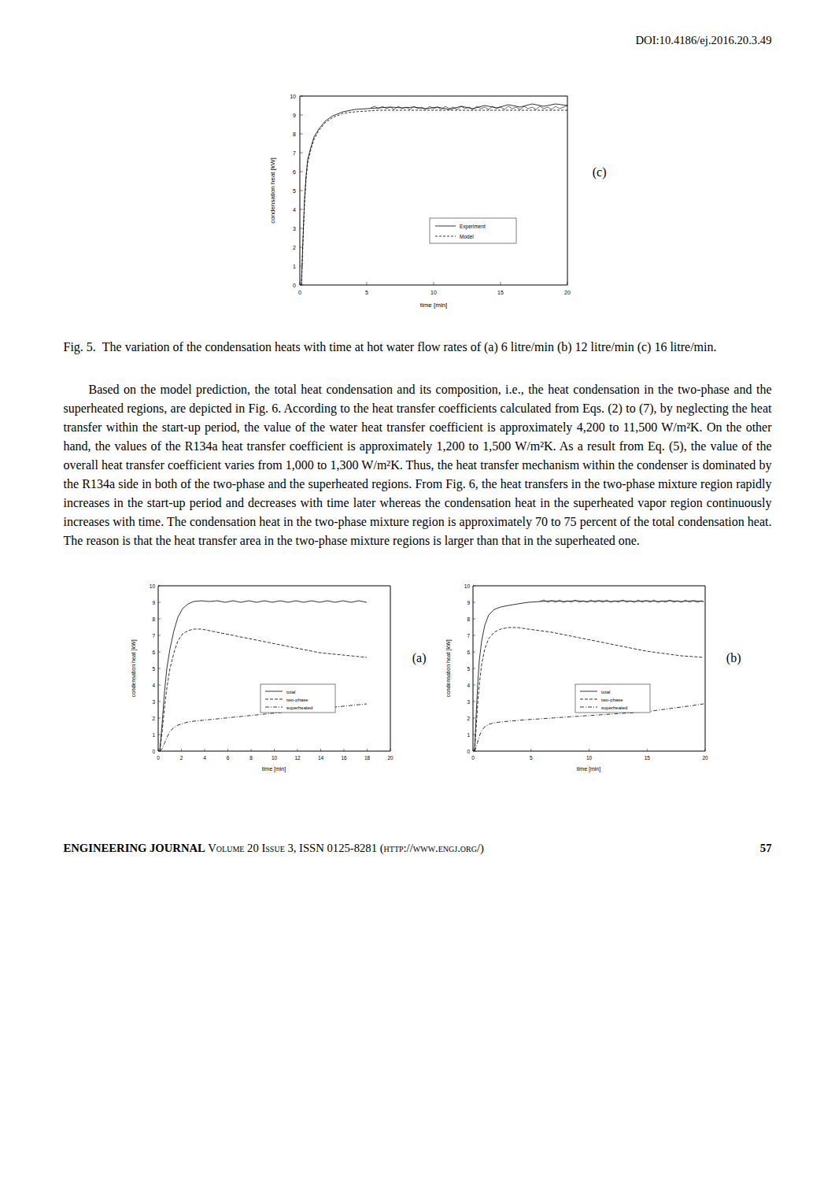DOI:10.4186/ej.2016.20.3.49
0 1 2 3 4 5 6 7 8 9 10 0 5 10 15 20 time [min] condensation heat [kW] Experiment Model (c)
Fig. 5. The variation of the condensation heats with time at hot water flow rates of (a) 6 litre/min (b) 12 litre/min (c) 16 litre/min.
Based on the model prediction, the total heat condensation and its composition, i.e., the heat condensation in the two-phase and the superheated regions, are depicted in Fig. 6. According to the heat transfer coefficients calculated from Eqs. (2) to (7), by neglecting the heat transfer within the start-up period, the value of the water heat transfer coefficient is approximately 4,200 to 11,500 W/m²K. On the other hand, the values of the R134a heat transfer coefficient is approximately 1,200 to 1,500 W/m²K. As a result from Eq. (5), the value of the overall heat transfer coefficient varies from 1,000 to 1,300 W/m²K. Thus, the heat transfer mechanism within the condenser is dominated by the R134a side in both of the two-phase and the superheated regions. From Fig. 6, the heat transfers in the two-phase mixture region rapidly increases in the start-up period and decreases with time later whereas the condensation heat in the superheated vapor region continuously increases with time. The condensation heat in the two-phase mixture region is approximately 70 to 75 percent of the total condensation heat. The reason is that the heat transfer area in the two-phase mixture regions is larger than that in the superheated one.
0 1 2 3 4 5 6 7 8 9 10 0 2 4 6 8 10 12 14 16 18 20 time [min] condensation heat [kW] total two-phase superheated (a)
0 1 2 3 4 5 6 7 8 9 10 0 5 10 15 20 time [min] condensation heat [kW] total two-phase superheated (b)
ENGINEERING JOURNAL Volume 20 Issue 3, ISSN 0125-8281 (http://www.engj.org/)
57